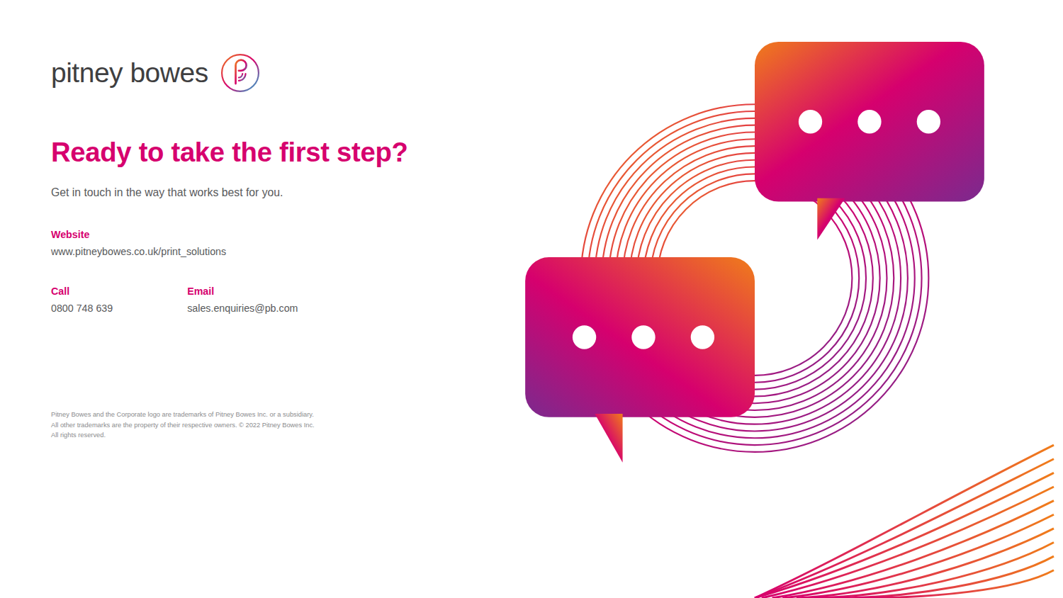pitney bowes
Ready to take the first step?
Get in touch in the way that works best for you.
Website
www.pitneybowes.co.uk/print_solutions
Call
0800 748 639
Email
sales.enquiries@pb.com
Pitney Bowes and the Corporate logo are trademarks of Pitney Bowes Inc. or a subsidiary.
All other trademarks are the property of their respective owners. © 2022 Pitney Bowes Inc.
All rights reserved.